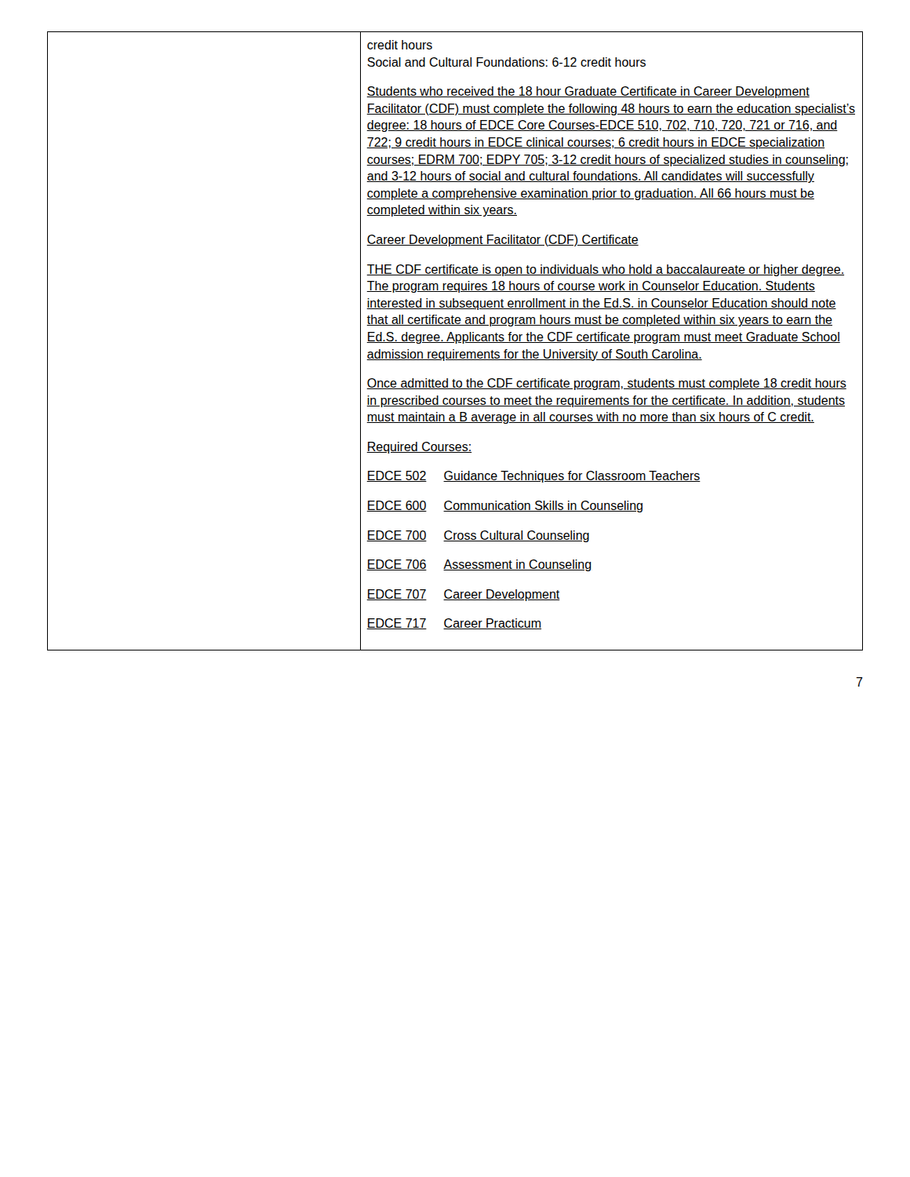| | credit hours Social and Cultural Foundations: 6-12 credit hours Students who received the 18 hour Graduate Certificate in Career Development Facilitator (CDF) must complete the following 48 hours to earn the education specialist’s degree: 18 hours of EDCE Core Courses-EDCE 510, 702, 710, 720, 721 or 716, and 722; 9 credit hours in EDCE clinical courses; 6 credit hours in EDCE specialization courses; EDRM 700; EDPY 705; 3-12 credit hours of specialized studies in counseling; and 3-12 hours of social and cultural foundations. All candidates will successfully complete a comprehensive examination prior to graduation. All 66 hours must be completed within six years. Career Development Facilitator (CDF) Certificate THE CDF certificate is open to individuals who hold a baccalaureate or higher degree. The program requires 18 hours of course work in Counselor Education. Students interested in subsequent enrollment in the Ed.S. in Counselor Education should note that all certificate and program hours must be completed within six years to earn the Ed.S. degree. Applicants for the CDF certificate program must meet Graduate School admission requirements for the University of South Carolina. Once admitted to the CDF certificate program, students must complete 18 credit hours in prescribed courses to meet the requirements for the certificate. In addition, students must maintain a B average in all courses with no more than six hours of C credit. Required Courses: EDCE 502 Guidance Techniques for Classroom Teachers EDCE 600 Communication Skills in Counseling EDCE 700 Cross Cultural Counseling EDCE 706 Assessment in Counseling EDCE 707 Career Development EDCE 717 Career Practicum |
7